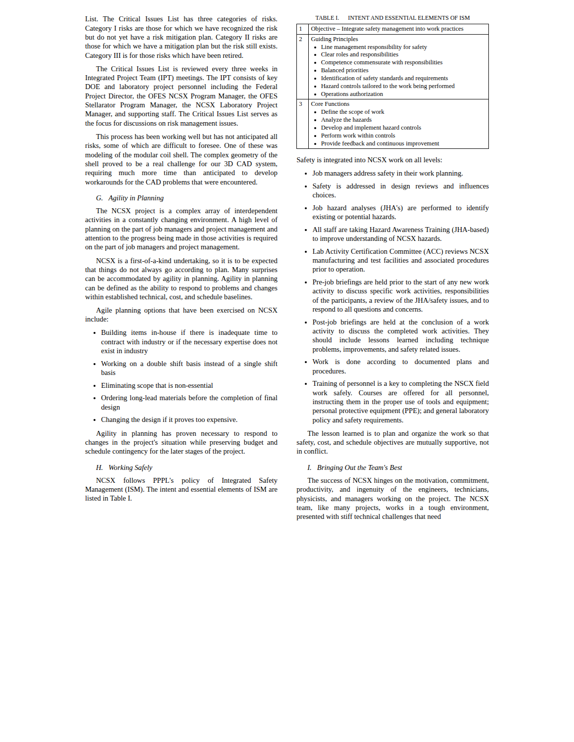List. The Critical Issues List has three categories of risks. Category I risks are those for which we have recognized the risk but do not yet have a risk mitigation plan. Category II risks are those for which we have a mitigation plan but the risk still exists. Category III is for those risks which have been retired.
The Critical Issues List is reviewed every three weeks in Integrated Project Team (IPT) meetings. The IPT consists of key DOE and laboratory project personnel including the Federal Project Director, the OFES NCSX Program Manager, the OFES Stellarator Program Manager, the NCSX Laboratory Project Manager, and supporting staff. The Critical Issues List serves as the focus for discussions on risk management issues.
This process has been working well but has not anticipated all risks, some of which are difficult to foresee. One of these was modeling of the modular coil shell. The complex geometry of the shell proved to be a real challenge for our 3D CAD system, requiring much more time than anticipated to develop workarounds for the CAD problems that were encountered.
G. Agility in Planning
The NCSX project is a complex array of interdependent activities in a constantly changing environment. A high level of planning on the part of job managers and project management and attention to the progress being made in those activities is required on the part of job managers and project management.
NCSX is a first-of-a-kind undertaking, so it is to be expected that things do not always go according to plan. Many surprises can be accommodated by agility in planning. Agility in planning can be defined as the ability to respond to problems and changes within established technical, cost, and schedule baselines.
Agile planning options that have been exercised on NCSX include:
Building items in-house if there is inadequate time to contract with industry or if the necessary expertise does not exist in industry
Working on a double shift basis instead of a single shift basis
Eliminating scope that is non-essential
Ordering long-lead materials before the completion of final design
Changing the design if it proves too expensive.
Agility in planning has proven necessary to respond to changes in the project's situation while preserving budget and schedule contingency for the later stages of the project.
H. Working Safely
NCSX follows PPPL's policy of Integrated Safety Management (ISM). The intent and essential elements of ISM are listed in Table I.
TABLE I. INTENT AND ESSENTIAL ELEMENTS OF ISM
| 1 | Objective – Integrate safety management into work practices |
| 2 | Guiding Principles Line management responsibility for safety Clear roles and responsibilities Competence commensurate with responsibilities Balanced priorities Identification of safety standards and requirements Hazard controls tailored to the work being performed Operations authorization |
| 3 | Core Functions Define the scope of work Analyze the hazards Develop and implement hazard controls Perform work within controls Provide feedback and continuous improvement |
Safety is integrated into NCSX work on all levels:
Job managers address safety in their work planning.
Safety is addressed in design reviews and influences choices.
Job hazard analyses (JHA's) are performed to identify existing or potential hazards.
All staff are taking Hazard Awareness Training (JHA-based) to improve understanding of NCSX hazards.
Lab Activity Certification Committee (ACC) reviews NCSX manufacturing and test facilities and associated procedures prior to operation.
Pre-job briefings are held prior to the start of any new work activity to discuss specific work activities, responsibilities of the participants, a review of the JHA/safety issues, and to respond to all questions and concerns.
Post-job briefings are held at the conclusion of a work activity to discuss the completed work activities. They should include lessons learned including technique problems, improvements, and safety related issues.
Work is done according to documented plans and procedures.
Training of personnel is a key to completing the NSCX field work safely. Courses are offered for all personnel, instructing them in the proper use of tools and equipment; personal protective equipment (PPE); and general laboratory policy and safety requirements.
The lesson learned is to plan and organize the work so that safety, cost, and schedule objectives are mutually supportive, not in conflict.
I. Bringing Out the Team's Best
The success of NCSX hinges on the motivation, commitment, productivity, and ingenuity of the engineers, technicians, physicists, and managers working on the project. The NCSX team, like many projects, works in a tough environment, presented with stiff technical challenges that need